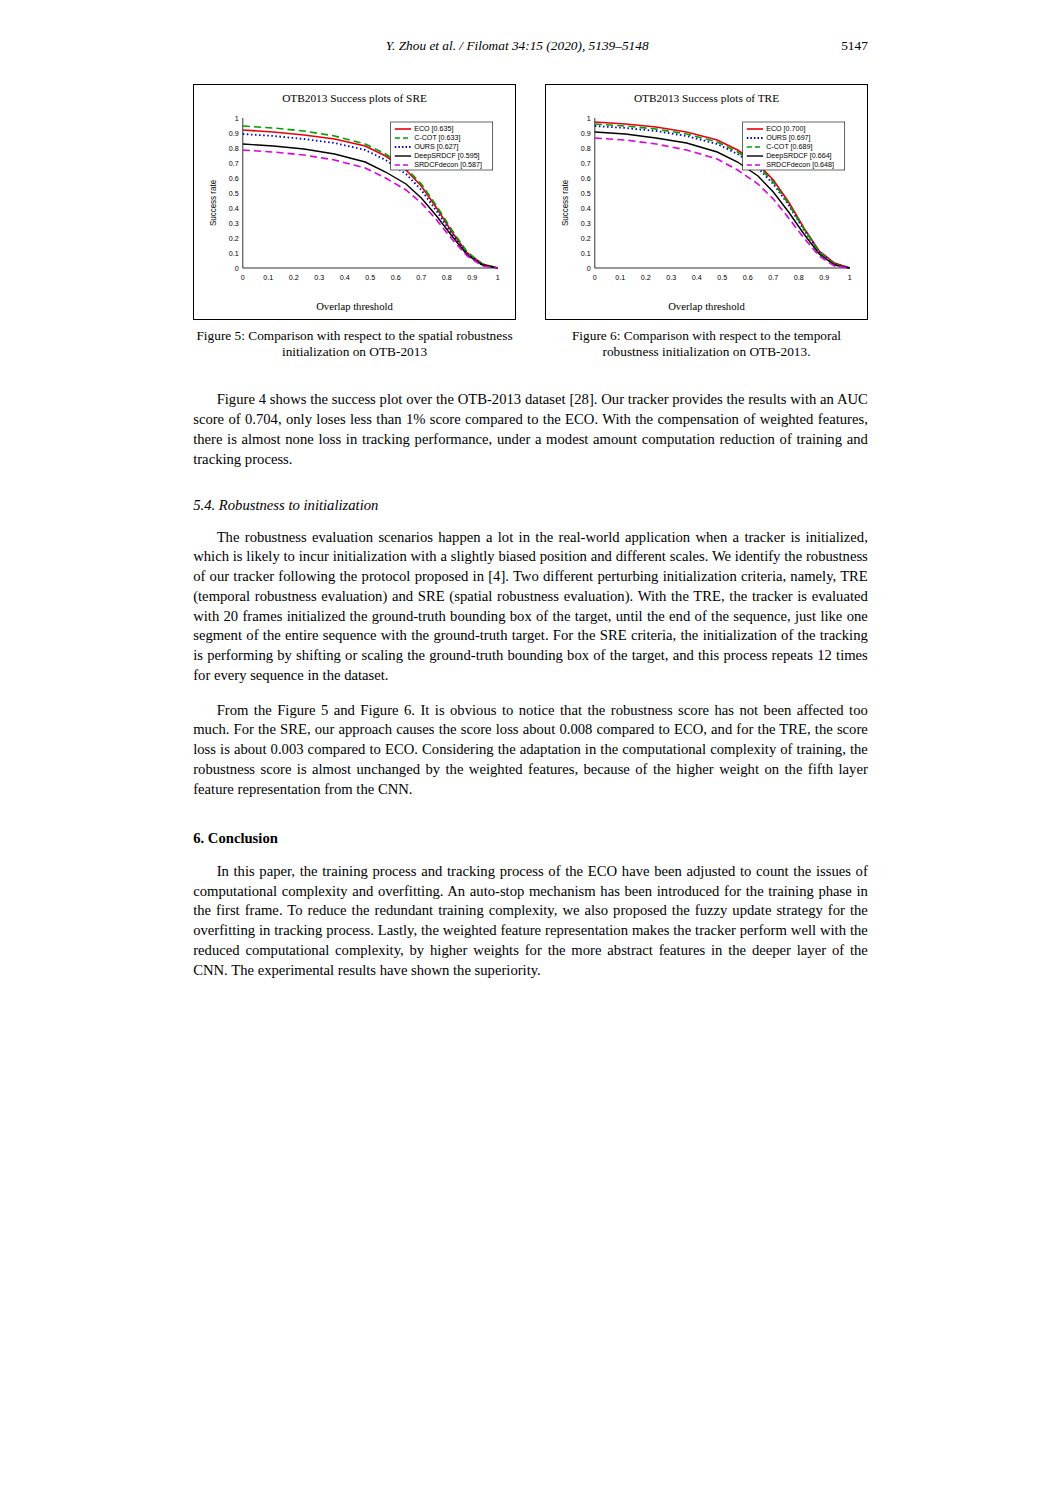Y. Zhou et al. / Filomat 34:15 (2020), 5139–5148 5147
OTB2013 Success plots of SRE
1 0.9 0.8 0.7 0.6 0.5 0.4 0.3 0.2 0.1 0 0 0.1 0.2 0.3 0.4 0.5 0.6 0.7 0.8 0.9 1 Success rate ECO [0.635] C-COT [0.633] OURS [0.627] DeepSRDCF [0.595] SRDCFdecon [0.587]
Overlap threshold
Figure 5: Comparison with respect to the spatial robustness initialization on OTB-2013
OTB2013 Success plots of TRE
1 0.9 0.8 0.7 0.6 0.5 0.4 0.3 0.2 0.1 0 0 0.1 0.2 0.3 0.4 0.5 0.6 0.7 0.8 0.9 1 Success rate ECO [0.700] OURS [0.697] C-COT [0.689] DeepSRDCF [0.664] SRDCFdecon [0.648]
Overlap threshold
Figure 6: Comparison with respect to the temporal robustness initialization on OTB-2013.
Figure 4 shows the success plot over the OTB-2013 dataset [28]. Our tracker provides the results with an AUC score of 0.704, only loses less than 1% score compared to the ECO. With the compensation of weighted features, there is almost none loss in tracking performance, under a modest amount computation reduction of training and tracking process.
5.4. Robustness to initialization
The robustness evaluation scenarios happen a lot in the real-world application when a tracker is initialized, which is likely to incur initialization with a slightly biased position and different scales. We identify the robustness of our tracker following the protocol proposed in [4]. Two different perturbing initialization criteria, namely, TRE (temporal robustness evaluation) and SRE (spatial robustness evaluation). With the TRE, the tracker is evaluated with 20 frames initialized the ground-truth bounding box of the target, until the end of the sequence, just like one segment of the entire sequence with the ground-truth target. For the SRE criteria, the initialization of the tracking is performing by shifting or scaling the ground-truth bounding box of the target, and this process repeats 12 times for every sequence in the dataset.
From the Figure 5 and Figure 6. It is obvious to notice that the robustness score has not been affected too much. For the SRE, our approach causes the score loss about 0.008 compared to ECO, and for the TRE, the score loss is about 0.003 compared to ECO. Considering the adaptation in the computational complexity of training, the robustness score is almost unchanged by the weighted features, because of the higher weight on the fifth layer feature representation from the CNN.
6. Conclusion
In this paper, the training process and tracking process of the ECO have been adjusted to count the issues of computational complexity and overfitting. An auto-stop mechanism has been introduced for the training phase in the first frame. To reduce the redundant training complexity, we also proposed the fuzzy update strategy for the overfitting in tracking process. Lastly, the weighted feature representation makes the tracker perform well with the reduced computational complexity, by higher weights for the more abstract features in the deeper layer of the CNN. The experimental results have shown the superiority.